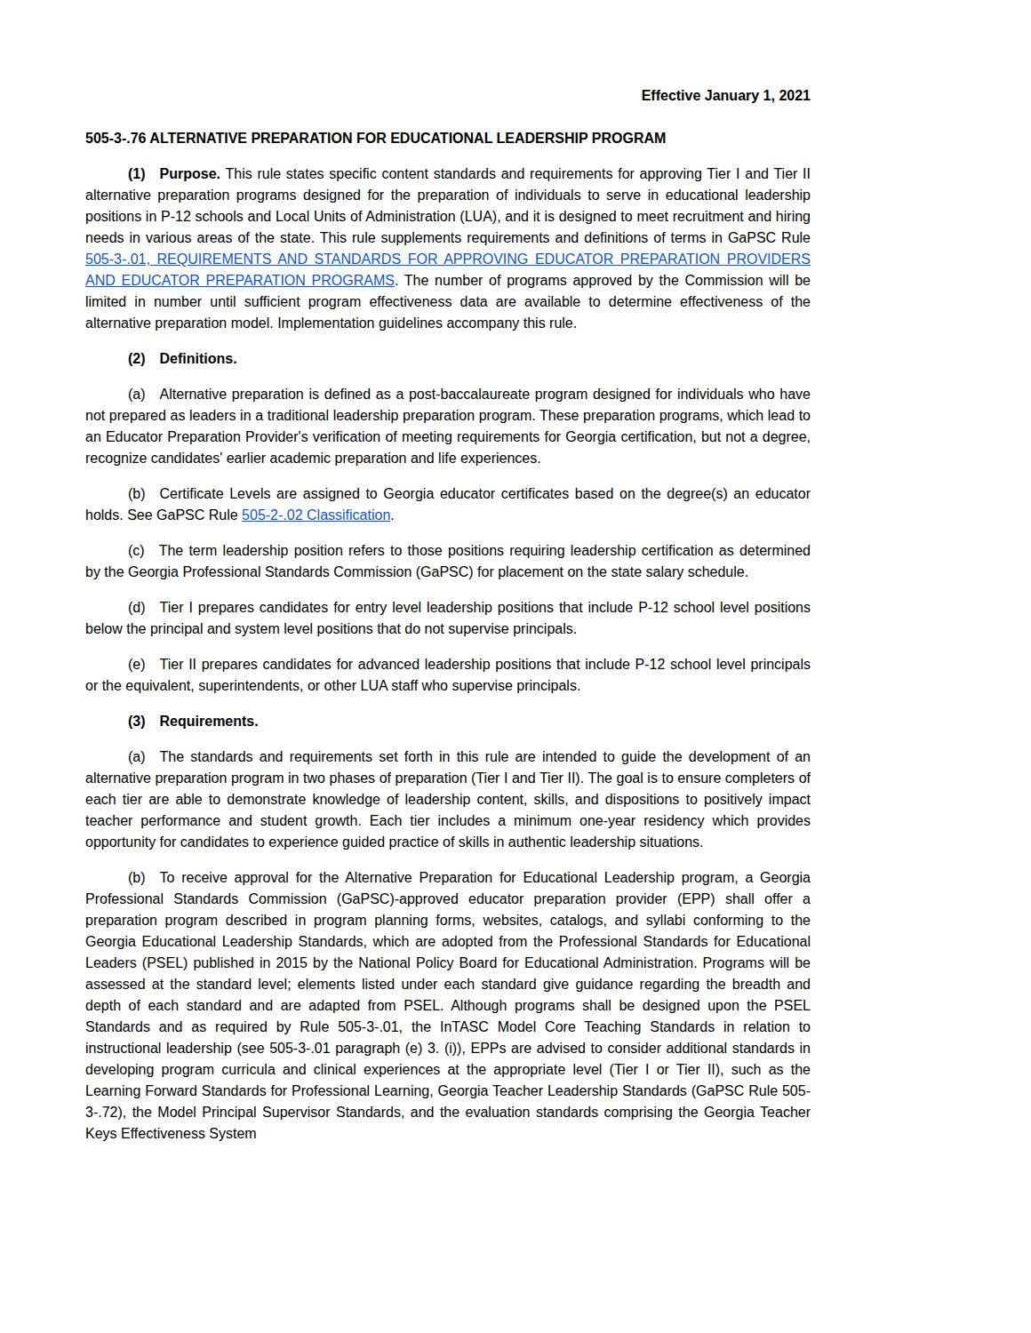Effective January 1, 2021
505-3-.76 ALTERNATIVE PREPARATION FOR EDUCATIONAL LEADERSHIP PROGRAM
(1) Purpose. This rule states specific content standards and requirements for approving Tier I and Tier II alternative preparation programs designed for the preparation of individuals to serve in educational leadership positions in P-12 schools and Local Units of Administration (LUA), and it is designed to meet recruitment and hiring needs in various areas of the state. This rule supplements requirements and definitions of terms in GaPSC Rule 505-3-.01, REQUIREMENTS AND STANDARDS FOR APPROVING EDUCATOR PREPARATION PROVIDERS AND EDUCATOR PREPARATION PROGRAMS. The number of programs approved by the Commission will be limited in number until sufficient program effectiveness data are available to determine effectiveness of the alternative preparation model. Implementation guidelines accompany this rule.
(2) Definitions.
(a) Alternative preparation is defined as a post-baccalaureate program designed for individuals who have not prepared as leaders in a traditional leadership preparation program. These preparation programs, which lead to an Educator Preparation Provider's verification of meeting requirements for Georgia certification, but not a degree, recognize candidates' earlier academic preparation and life experiences.
(b) Certificate Levels are assigned to Georgia educator certificates based on the degree(s) an educator holds. See GaPSC Rule 505-2-.02 Classification.
(c) The term leadership position refers to those positions requiring leadership certification as determined by the Georgia Professional Standards Commission (GaPSC) for placement on the state salary schedule.
(d) Tier I prepares candidates for entry level leadership positions that include P-12 school level positions below the principal and system level positions that do not supervise principals.
(e) Tier II prepares candidates for advanced leadership positions that include P-12 school level principals or the equivalent, superintendents, or other LUA staff who supervise principals.
(3) Requirements.
(a) The standards and requirements set forth in this rule are intended to guide the development of an alternative preparation program in two phases of preparation (Tier I and Tier II). The goal is to ensure completers of each tier are able to demonstrate knowledge of leadership content, skills, and dispositions to positively impact teacher performance and student growth. Each tier includes a minimum one-year residency which provides opportunity for candidates to experience guided practice of skills in authentic leadership situations.
(b) To receive approval for the Alternative Preparation for Educational Leadership program, a Georgia Professional Standards Commission (GaPSC)-approved educator preparation provider (EPP) shall offer a preparation program described in program planning forms, websites, catalogs, and syllabi conforming to the Georgia Educational Leadership Standards, which are adopted from the Professional Standards for Educational Leaders (PSEL) published in 2015 by the National Policy Board for Educational Administration. Programs will be assessed at the standard level; elements listed under each standard give guidance regarding the breadth and depth of each standard and are adapted from PSEL. Although programs shall be designed upon the PSEL Standards and as required by Rule 505-3-.01, the InTASC Model Core Teaching Standards in relation to instructional leadership (see 505-3-.01 paragraph (e) 3. (i)), EPPs are advised to consider additional standards in developing program curricula and clinical experiences at the appropriate level (Tier I or Tier II), such as the Learning Forward Standards for Professional Learning, Georgia Teacher Leadership Standards (GaPSC Rule 505-3-.72), the Model Principal Supervisor Standards, and the evaluation standards comprising the Georgia Teacher Keys Effectiveness System